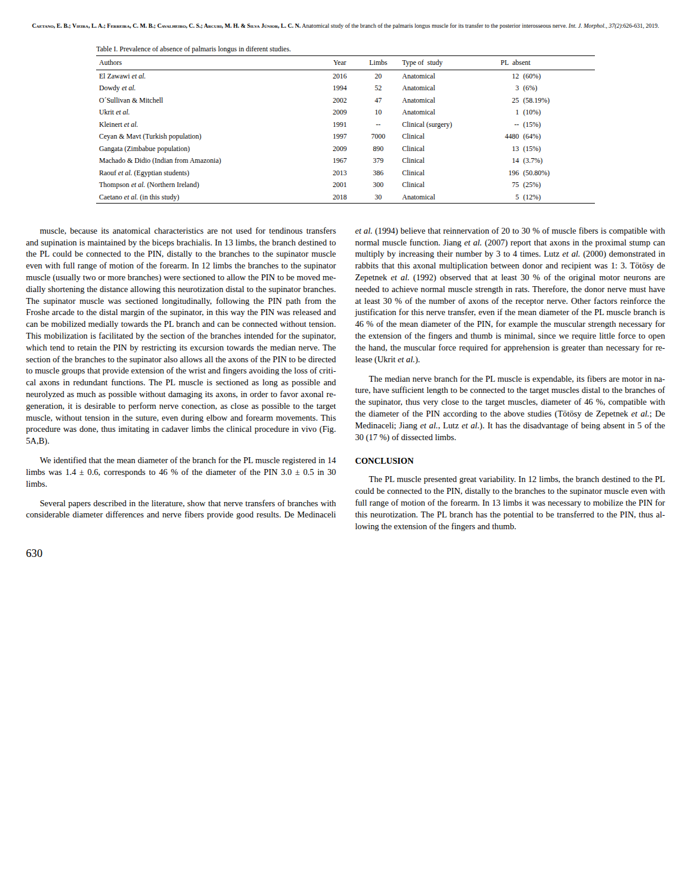Caetano, E. B.; Vieira, L. A.; Ferreira, C. M. B.; Cavalheiro, C. S.; Arcuri, M. H. & Silva Júnior, L. C. N. Anatomical study of the branch of the palmaris longus muscle for its transfer to the posterior interosseous nerve. Int. J. Morphol., 37(2):626-631, 2019.
Table I. Prevalence of absence of palmaris longus in diferent studies.
| Authors | Year | Limbs | Type of study | PL absent |
| --- | --- | --- | --- | --- |
| El Zawawi et al. | 2016 | 20 | Anatomical | 12 (60%) |
| Dowdy et al. | 1994 | 52 | Anatomical | 3 (6%) |
| O´Sullivan & Mitchell | 2002 | 47 | Anatomical | 25 (58.19%) |
| Ukrit et al. | 2009 | 10 | Anatomical | 1 (10%) |
| Kleinert et al. | 1991 | -- | Clinical (surgery) | -- (15%) |
| Ceyan & Mavt (Turkish population) | 1997 | 7000 | Clinical | 4480 (64%) |
| Gangata (Zimbabue population) | 2009 | 890 | Clinical | 13 (15%) |
| Machado & Didio (Indian from Amazonia) | 1967 | 379 | Clinical | 14 (3.7%) |
| Raouf et al. (Egyptian students) | 2013 | 386 | Clinical | 196 (50.80%) |
| Thompson et al. (Northern Ireland) | 2001 | 300 | Clinical | 75 (25%) |
| Caetano et al. (in this study) | 2018 | 30 | Anatomical | 5 (12%) |
muscle, because its anatomical characteristics are not used for tendinous transfers and supination is maintained by the biceps brachialis. In 13 limbs, the branch destined to the PL could be connected to the PIN, distally to the branches to the supinator muscle even with full range of motion of the forearm. In 12 limbs the branches to the supinator muscle (usually two or more branches) were sectioned to allow the PIN to be moved medially shortening the distance allowing this neurotization distal to the supinator branches. The supinator muscle was sectioned longitudinally, following the PIN path from the Froshe arcade to the distal margin of the supinator, in this way the PIN was released and can be mobilized medially towards the PL branch and can be connected without tension. This mobilization is facilitated by the section of the branches intended for the supinator, which tend to retain the PIN by restricting its excursion towards the median nerve. The section of the branches to the supinator also allows all the axons of the PIN to be directed to muscle groups that provide extension of the wrist and fingers avoiding the loss of critical axons in redundant functions. The PL muscle is sectioned as long as possible and neurolyzed as much as possible without damaging its axons, in order to favor axonal regeneration, it is desirable to perform nerve conection, as close as possible to the target muscle, without tension in the suture, even during elbow and forearm movements. This procedure was done, thus imitating in cadaver limbs the clinical procedure in vivo (Fig. 5A,B).
We identified that the mean diameter of the branch for the PL muscle registered in 14 limbs was 1.4 ± 0.6, corresponds to 46 % of the diameter of the PIN 3.0 ± 0.5 in 30 limbs.
Several papers described in the literature, show that nerve transfers of branches with considerable diameter differences and nerve fibers provide good results. De Medinaceli et al. (1994) believe that reinnervation of 20 to 30 % of muscle fibers is compatible with normal muscle function. Jiang et al. (2007) report that axons in the proximal stump can multiply by increasing their number by 3 to 4 times. Lutz et al. (2000) demonstrated in rabbits that this axonal multiplication between donor and recipient was 1: 3. Tötösy de Zepetnek et al. (1992) observed that at least 30 % of the original motor neurons are needed to achieve normal muscle strength in rats. Therefore, the donor nerve must have at least 30 % of the number of axons of the receptor nerve. Other factors reinforce the justification for this nerve transfer, even if the mean diameter of the PL muscle branch is 46 % of the mean diameter of the PIN, for example the muscular strength necessary for the extension of the fingers and thumb is minimal, since we require little force to open the hand, the muscular force required for apprehension is greater than necessary for release (Ukrit et al.).
The median nerve branch for the PL muscle is expendable, its fibers are motor in nature, have sufficient length to be connected to the target muscles distal to the branches of the supinator, thus very close to the target muscles, diameter of 46 %, compatible with the diameter of the PIN according to the above studies (Tötösy de Zepetnek et al.; De Medinaceli; Jiang et al., Lutz et al.). It has the disadvantage of being absent in 5 of the 30 (17 %) of dissected limbs.
CONCLUSION
The PL muscle presented great variability. In 12 limbs, the branch destined to the PL could be connected to the PIN, distally to the branches to the supinator muscle even with full range of motion of the forearm. In 13 limbs it was necessary to mobilize the PIN for this neurotization. The PL branch has the potential to be transferred to the PIN, thus allowing the extension of the fingers and thumb.
630